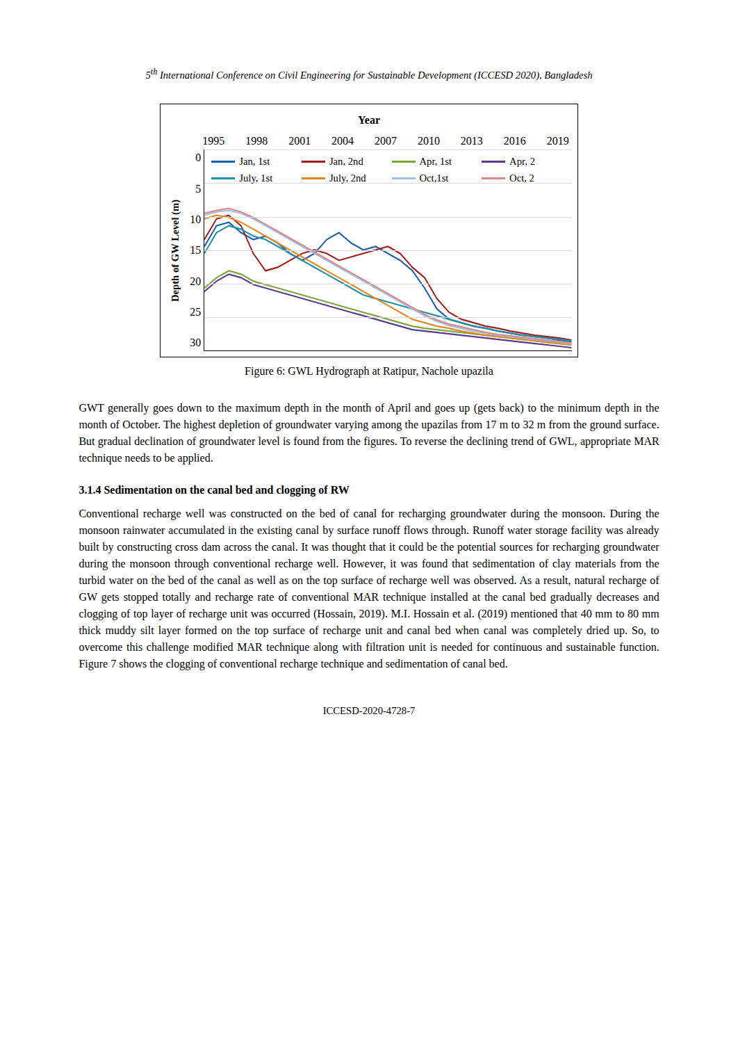5th International Conference on Civil Engineering for Sustainable Development (ICCESD 2020), Bangladesh
Year
199519982001200420072010201320162019
Depth of GW Level (m)
051015202530
Jan, 1st
Jan, 2nd
Apr, 1st
Apr, 2
July, 1st
July, 2nd
Oct,1st
Oct, 2
Figure 6: GWL Hydrograph at Ratipur, Nachole upazila
GWT generally goes down to the maximum depth in the month of April and goes up (gets back) to the minimum depth in the month of October. The highest depletion of groundwater varying among the upazilas from 17 m to 32 m from the ground surface. But gradual declination of groundwater level is found from the figures. To reverse the declining trend of GWL, appropriate MAR technique needs to be applied.
3.1.4 Sedimentation on the canal bed and clogging of RW
Conventional recharge well was constructed on the bed of canal for recharging groundwater during the monsoon. During the monsoon rainwater accumulated in the existing canal by surface runoff flows through. Runoff water storage facility was already built by constructing cross dam across the canal. It was thought that it could be the potential sources for recharging groundwater during the monsoon through conventional recharge well. However, it was found that sedimentation of clay materials from the turbid water on the bed of the canal as well as on the top surface of recharge well was observed. As a result, natural recharge of GW gets stopped totally and recharge rate of conventional MAR technique installed at the canal bed gradually decreases and clogging of top layer of recharge unit was occurred (Hossain, 2019). M.I. Hossain et al. (2019) mentioned that 40 mm to 80 mm thick muddy silt layer formed on the top surface of recharge unit and canal bed when canal was completely dried up. So, to overcome this challenge modified MAR technique along with filtration unit is needed for continuous and sustainable function. Figure 7 shows the clogging of conventional recharge technique and sedimentation of canal bed.
ICCESD-2020-4728-7